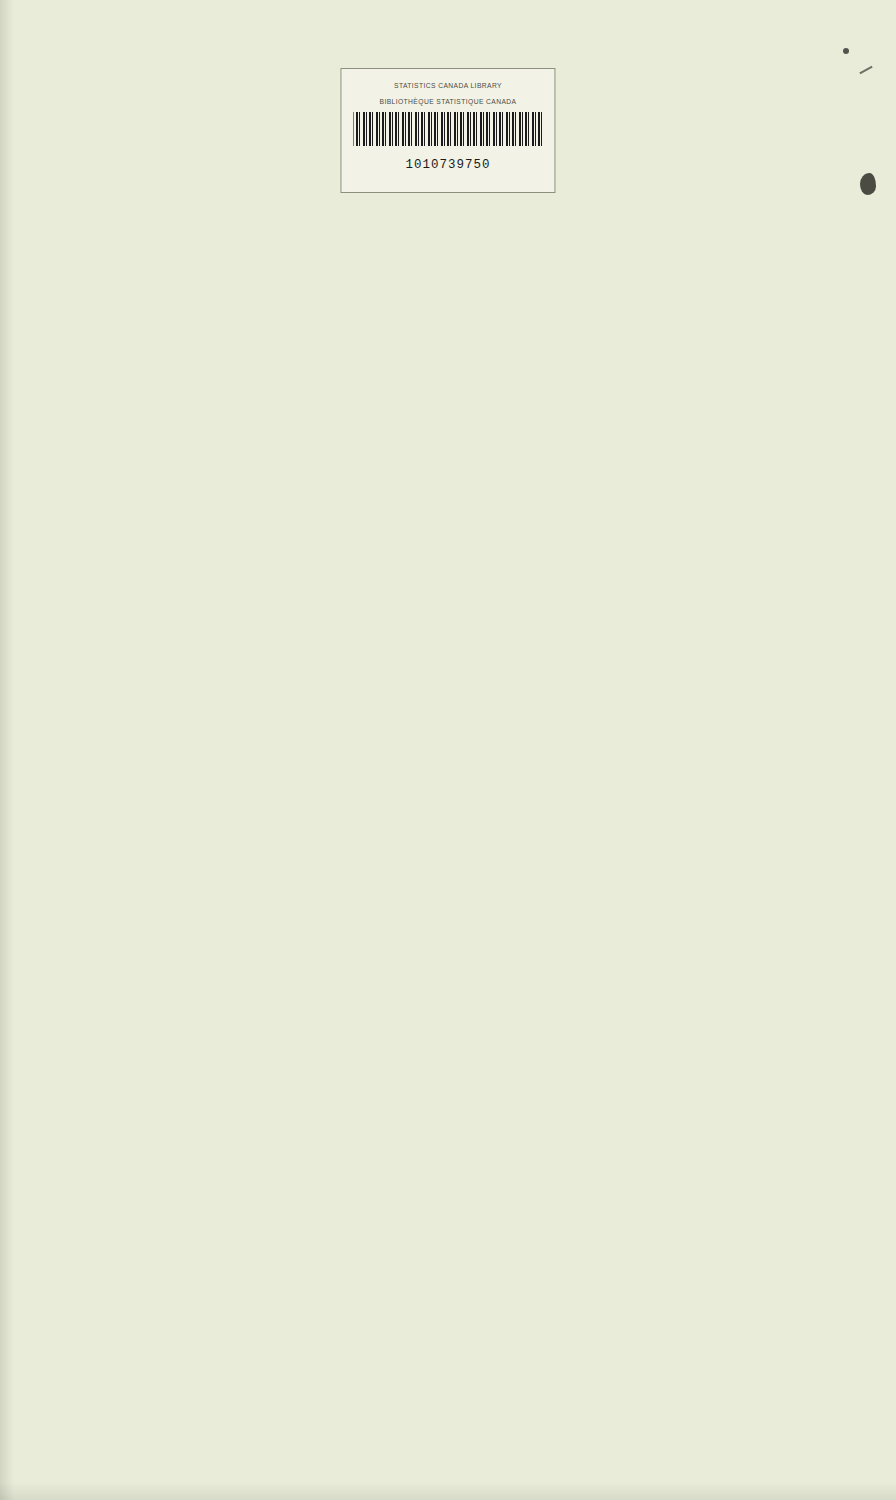STATISTICS CANADA LIBRARY
BIBLIOTHÈQUE STATISTIQUE CANADA
1010739750
Blank page bearing only a Statistics Canada Library barcode label with item number 1010739750.